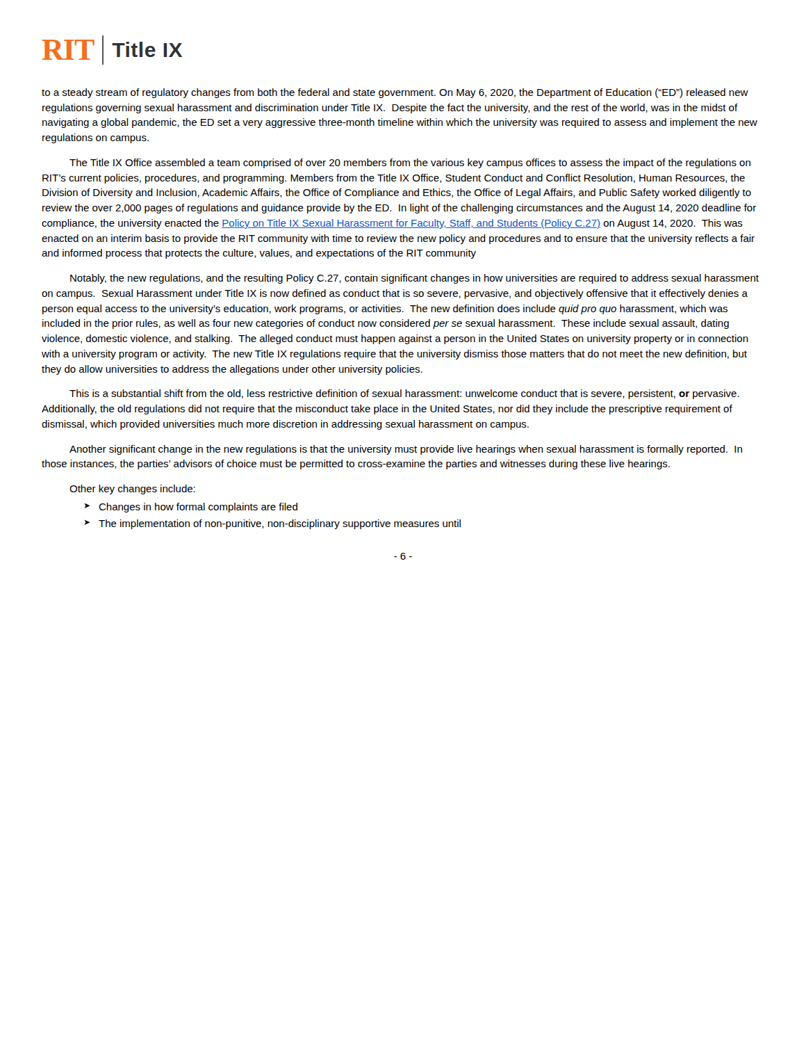RIT Title IX
to a steady stream of regulatory changes from both the federal and state government. On May 6, 2020, the Department of Education (“ED”) released new regulations governing sexual harassment and discrimination under Title IX. Despite the fact the university, and the rest of the world, was in the midst of navigating a global pandemic, the ED set a very aggressive three-month timeline within which the university was required to assess and implement the new regulations on campus.
The Title IX Office assembled a team comprised of over 20 members from the various key campus offices to assess the impact of the regulations on RIT’s current policies, procedures, and programming. Members from the Title IX Office, Student Conduct and Conflict Resolution, Human Resources, the Division of Diversity and Inclusion, Academic Affairs, the Office of Compliance and Ethics, the Office of Legal Affairs, and Public Safety worked diligently to review the over 2,000 pages of regulations and guidance provide by the ED. In light of the challenging circumstances and the August 14, 2020 deadline for compliance, the university enacted the Policy on Title IX Sexual Harassment for Faculty, Staff, and Students (Policy C.27) on August 14, 2020. This was enacted on an interim basis to provide the RIT community with time to review the new policy and procedures and to ensure that the university reflects a fair and informed process that protects the culture, values, and expectations of the RIT community
Notably, the new regulations, and the resulting Policy C.27, contain significant changes in how universities are required to address sexual harassment on campus. Sexual Harassment under Title IX is now defined as conduct that is so severe, pervasive, and objectively offensive that it effectively denies a person equal access to the university’s education, work programs, or activities. The new definition does include quid pro quo harassment, which was included in the prior rules, as well as four new categories of conduct now considered per se sexual harassment. These include sexual assault, dating violence, domestic violence, and stalking. The alleged conduct must happen against a person in the United States on university property or in connection with a university program or activity. The new Title IX regulations require that the university dismiss those matters that do not meet the new definition, but they do allow universities to address the allegations under other university policies.
This is a substantial shift from the old, less restrictive definition of sexual harassment: unwelcome conduct that is severe, persistent, or pervasive. Additionally, the old regulations did not require that the misconduct take place in the United States, nor did they include the prescriptive requirement of dismissal, which provided universities much more discretion in addressing sexual harassment on campus.
Another significant change in the new regulations is that the university must provide live hearings when sexual harassment is formally reported. In those instances, the parties’ advisors of choice must be permitted to cross-examine the parties and witnesses during these live hearings.
Other key changes include:
Changes in how formal complaints are filed
The implementation of non-punitive, non-disciplinary supportive measures until
- 6 -